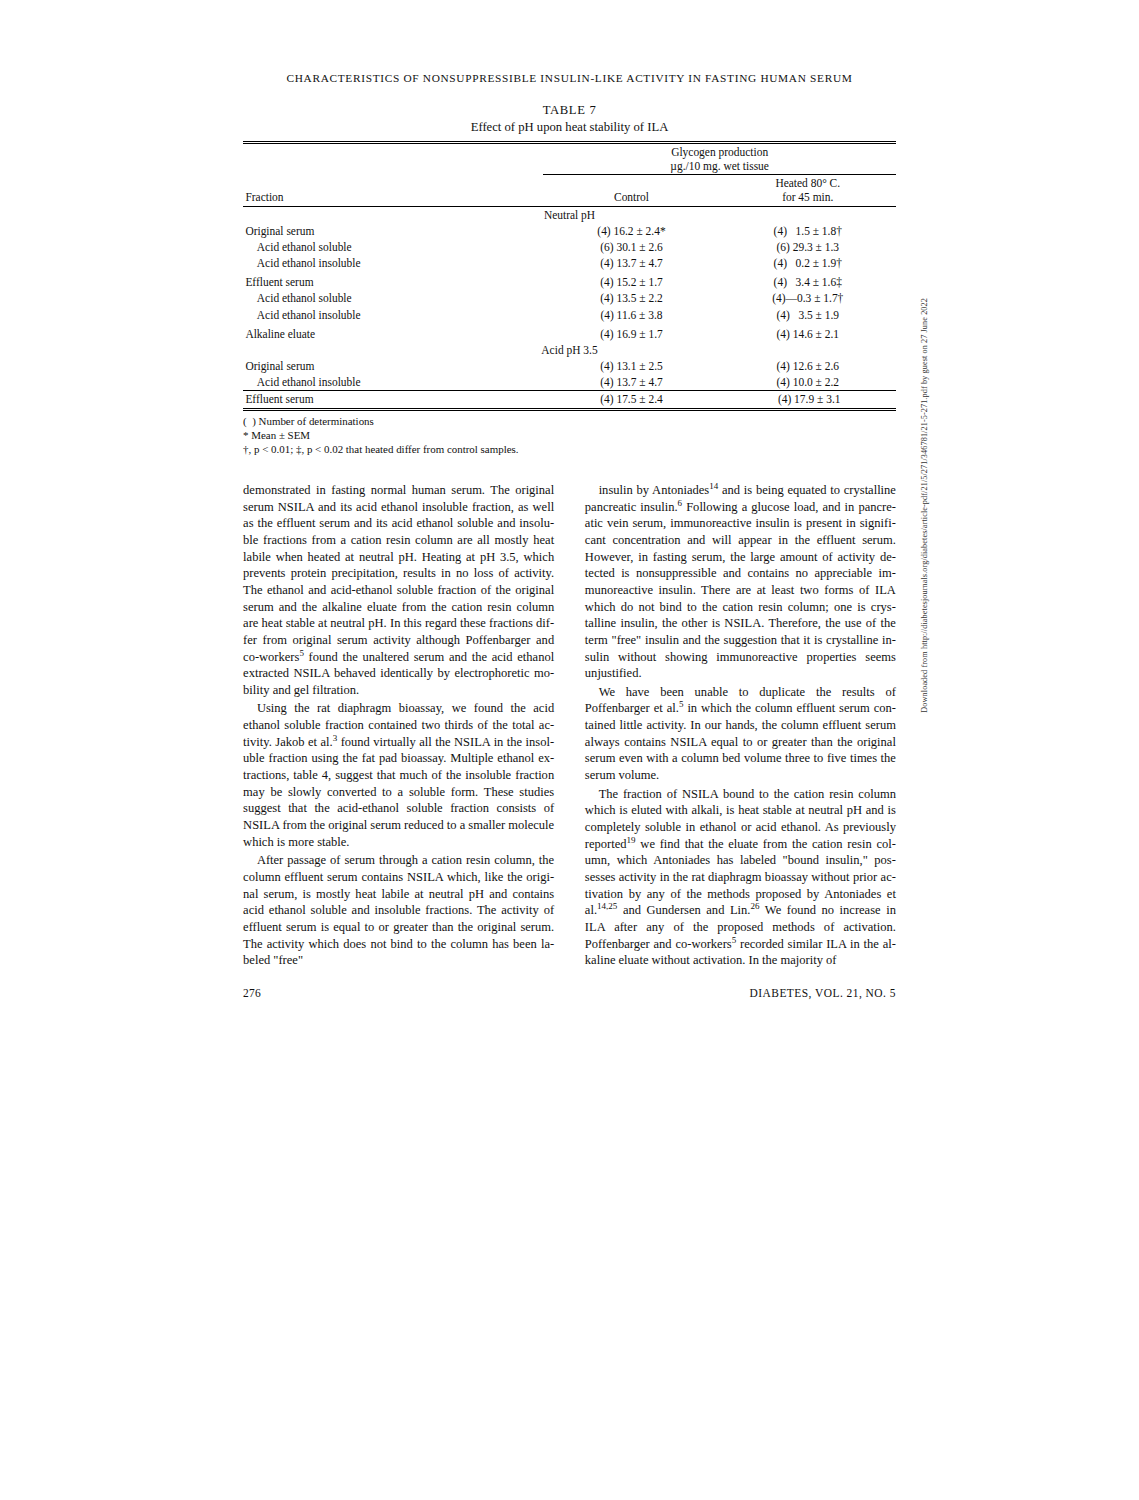Characteristics of Nonsuppressible Insulin-Like Activity in Fasting Human Serum
TABLE 7
Effect of pH upon heat stability of ILA
| | Glycogen production µg./10 mg. wet tissue |
| Fraction | Control | Heated 80° C. for 45 min. |
| Neutral pH |
| Original serum | (4) 16.2 ± 2.4* | (4) 1.5 ± 1.8† |
| Acid ethanol soluble | (6) 30.1 ± 2.6 | (6) 29.3 ± 1.3 |
| Acid ethanol insoluble | (4) 13.7 ± 4.7 | (4) 0.2 ± 1.9† |
| Effluent serum | (4) 15.2 ± 1.7 | (4) 3.4 ± 1.6‡ |
| Acid ethanol soluble | (4) 13.5 ± 2.2 | (4)—0.3 ± 1.7† |
| Acid ethanol insoluble | (4) 11.6 ± 3.8 | (4) 3.5 ± 1.9 |
| Alkaline eluate | (4) 16.9 ± 1.7 | (4) 14.6 ± 2.1 |
| Acid pH 3.5 |
| Original serum | (4) 13.1 ± 2.5 | (4) 12.6 ± 2.6 |
| Acid ethanol insoluble | (4) 13.7 ± 4.7 | (4) 10.0 ± 2.2 |
| Effluent serum | (4) 17.5 ± 2.4 | (4) 17.9 ± 3.1 |
( ) Number of determinations
* Mean ± SEM
†, p < 0.01; ‡, p < 0.02 that heated differ from control samples.
demonstrated in fasting normal human serum. The original serum NSILA and its acid ethanol insoluble fraction, as well as the effluent serum and its acid ethanol soluble and insoluble fractions from a cation resin column are all mostly heat labile when heated at neutral pH. Heating at pH 3.5, which prevents protein precipitation, results in no loss of activity. The ethanol and acid-ethanol soluble fraction of the original serum and the alkaline eluate from the cation resin column are heat stable at neutral pH. In this regard these fractions differ from original serum activity although Poffenbarger and co-workers5 found the unaltered serum and the acid ethanol extracted NSILA behaved identically by electrophoretic mobility and gel filtration.
Using the rat diaphragm bioassay, we found the acid ethanol soluble fraction contained two thirds of the total activity. Jakob et al.3 found virtually all the NSILA in the insoluble fraction using the fat pad bioassay. Multiple ethanol extractions, table 4, suggest that much of the insoluble fraction may be slowly converted to a soluble form. These studies suggest that the acid-ethanol soluble fraction consists of NSILA from the original serum reduced to a smaller molecule which is more stable.
After passage of serum through a cation resin column, the column effluent serum contains NSILA which, like the original serum, is mostly heat labile at neutral pH and contains acid ethanol soluble and insoluble fractions. The activity of effluent serum is equal to or greater than the original serum. The activity which does not bind to the column has been labeled "free"
insulin by Antoniades14 and is being equated to crystalline pancreatic insulin.6 Following a glucose load, and in pancreatic vein serum, immunoreactive insulin is present in significant concentration and will appear in the effluent serum. However, in fasting serum, the large amount of activity detected is nonsuppressible and contains no appreciable immunoreactive insulin. There are at least two forms of ILA which do not bind to the cation resin column; one is crystalline insulin, the other is NSILA. Therefore, the use of the term "free" insulin and the suggestion that it is crystalline insulin without showing immunoreactive properties seems unjustified.
We have been unable to duplicate the results of Poffenbarger et al.5 in which the column effluent serum contained little activity. In our hands, the column effluent serum always contains NSILA equal to or greater than the original serum even with a column bed volume three to five times the serum volume.
The fraction of NSILA bound to the cation resin column which is eluted with alkali, is heat stable at neutral pH and is completely soluble in ethanol or acid ethanol. As previously reported19 we find that the eluate from the cation resin column, which Antoniades has labeled "bound insulin," possesses activity in the rat diaphragm bioassay without prior activation by any of the methods proposed by Antoniades et al.14,25 and Gundersen and Lin.26 We found no increase in ILA after any of the proposed methods of activation. Poffenbarger and co-workers5 recorded similar ILA in the alkaline eluate without activation. In the majority of
276
DIABETES, VOL. 21, NO. 5
Downloaded from http://diabetesjournals.org/diabetes/article-pdf/21/5/271/346781/21-5-271.pdf by guest on 27 June 2022